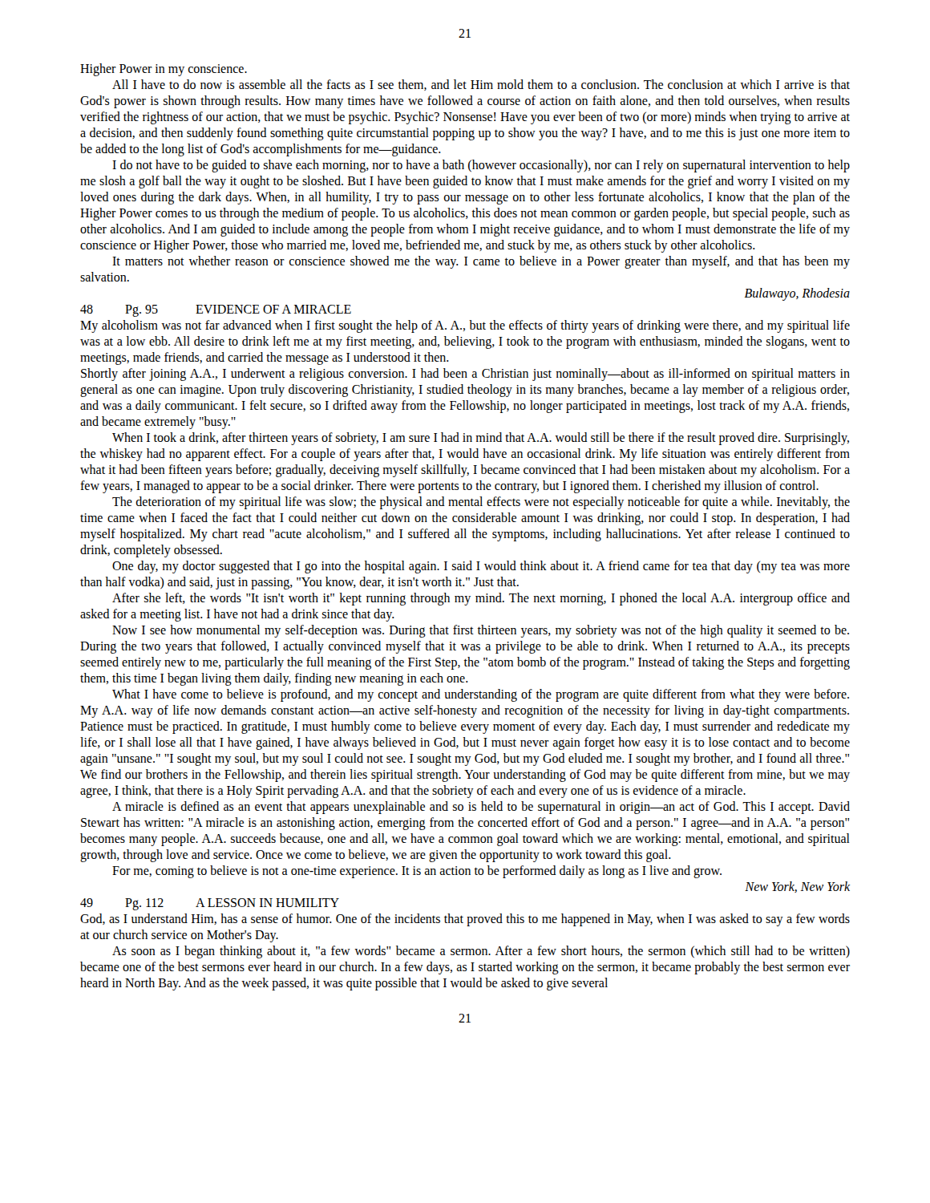21
Higher Power in my conscience.
All I have to do now is assemble all the facts as I see them, and let Him mold them to a conclusion. The conclusion at which I arrive is that God's power is shown through results. How many times have we followed a course of action on faith alone, and then told ourselves, when results verified the rightness of our action, that we must be psychic. Psychic? Nonsense! Have you ever been of two (or more) minds when trying to arrive at a decision, and then suddenly found something quite circumstantial popping up to show you the way? I have, and to me this is just one more item to be added to the long list of God's accomplishments for me—guidance.
I do not have to be guided to shave each morning, nor to have a bath (however occasionally), nor can I rely on supernatural intervention to help me slosh a golf ball the way it ought to be sloshed. But I have been guided to know that I must make amends for the grief and worry I visited on my loved ones during the dark days. When, in all humility, I try to pass our message on to other less fortunate alcoholics, I know that the plan of the Higher Power comes to us through the medium of people. To us alcoholics, this does not mean common or garden people, but special people, such as other alcoholics. And I am guided to include among the people from whom I might receive guidance, and to whom I must demonstrate the life of my conscience or Higher Power, those who married me, loved me, befriended me, and stuck by me, as others stuck by other alcoholics.
It matters not whether reason or conscience showed me the way. I came to believe in a Power greater than myself, and that has been my salvation.
Bulawayo, Rhodesia
48 Pg. 95 EVIDENCE OF A MIRACLE
My alcoholism was not far advanced when I first sought the help of A. A., but the effects of thirty years of drinking were there, and my spiritual life was at a low ebb. All desire to drink left me at my first meeting, and, believing, I took to the program with enthusiasm, minded the slogans, went to meetings, made friends, and carried the message as I understood it then.
Shortly after joining A.A., I underwent a religious conversion. I had been a Christian just nominally—about as ill-informed on spiritual matters in general as one can imagine. Upon truly discovering Christianity, I studied theology in its many branches, became a lay member of a religious order, and was a daily communicant. I felt secure, so I drifted away from the Fellowship, no longer participated in meetings, lost track of my A.A. friends, and became extremely "busy."
When I took a drink, after thirteen years of sobriety, I am sure I had in mind that A.A. would still be there if the result proved dire. Surprisingly, the whiskey had no apparent effect. For a couple of years after that, I would have an occasional drink. My life situation was entirely different from what it had been fifteen years before; gradually, deceiving myself skillfully, I became convinced that I had been mistaken about my alcoholism. For a few years, I managed to appear to be a social drinker. There were portents to the contrary, but I ignored them. I cherished my illusion of control.
The deterioration of my spiritual life was slow; the physical and mental effects were not especially noticeable for quite a while. Inevitably, the time came when I faced the fact that I could neither cut down on the considerable amount I was drinking, nor could I stop. In desperation, I had myself hospitalized. My chart read "acute alcoholism," and I suffered all the symptoms, including hallucinations. Yet after release I continued to drink, completely obsessed.
One day, my doctor suggested that I go into the hospital again. I said I would think about it. A friend came for tea that day (my tea was more than half vodka) and said, just in passing, "You know, dear, it isn't worth it." Just that.
After she left, the words "It isn't worth it" kept running through my mind. The next morning, I phoned the local A.A. intergroup office and asked for a meeting list. I have not had a drink since that day.
Now I see how monumental my self-deception was. During that first thirteen years, my sobriety was not of the high quality it seemed to be. During the two years that followed, I actually convinced myself that it was a privilege to be able to drink. When I returned to A.A., its precepts seemed entirely new to me, particularly the full meaning of the First Step, the "atom bomb of the program." Instead of taking the Steps and forgetting them, this time I began living them daily, finding new meaning in each one.
What I have come to believe is profound, and my concept and understanding of the program are quite different from what they were before. My A.A. way of life now demands constant action—an active self-honesty and recognition of the necessity for living in day-tight compartments. Patience must be practiced. In gratitude, I must humbly come to believe every moment of every day. Each day, I must surrender and rededicate my life, or I shall lose all that I have gained, I have always believed in God, but I must never again forget how easy it is to lose contact and to become again "unsane." "I sought my soul, but my soul I could not see. I sought my God, but my God eluded me. I sought my brother, and I found all three." We find our brothers in the Fellowship, and therein lies spiritual strength. Your understanding of God may be quite different from mine, but we may agree, I think, that there is a Holy Spirit pervading A.A. and that the sobriety of each and every one of us is evidence of a miracle.
A miracle is defined as an event that appears unexplainable and so is held to be supernatural in origin—an act of God. This I accept. David Stewart has written: "A miracle is an astonishing action, emerging from the concerted effort of God and a person." I agree—and in A.A. "a person" becomes many people. A.A. succeeds because, one and all, we have a common goal toward which we are working: mental, emotional, and spiritual growth, through love and service. Once we come to believe, we are given the opportunity to work toward this goal.
For me, coming to believe is not a one-time experience. It is an action to be performed daily as long as I live and grow.
New York, New York
49 Pg. 112 A LESSON IN HUMILITY
God, as I understand Him, has a sense of humor. One of the incidents that proved this to me happened in May, when I was asked to say a few words at our church service on Mother's Day.
As soon as I began thinking about it, "a few words" became a sermon. After a few short hours, the sermon (which still had to be written) became one of the best sermons ever heard in our church. In a few days, as I started working on the sermon, it became probably the best sermon ever heard in North Bay. And as the week passed, it was quite possible that I would be asked to give several
21